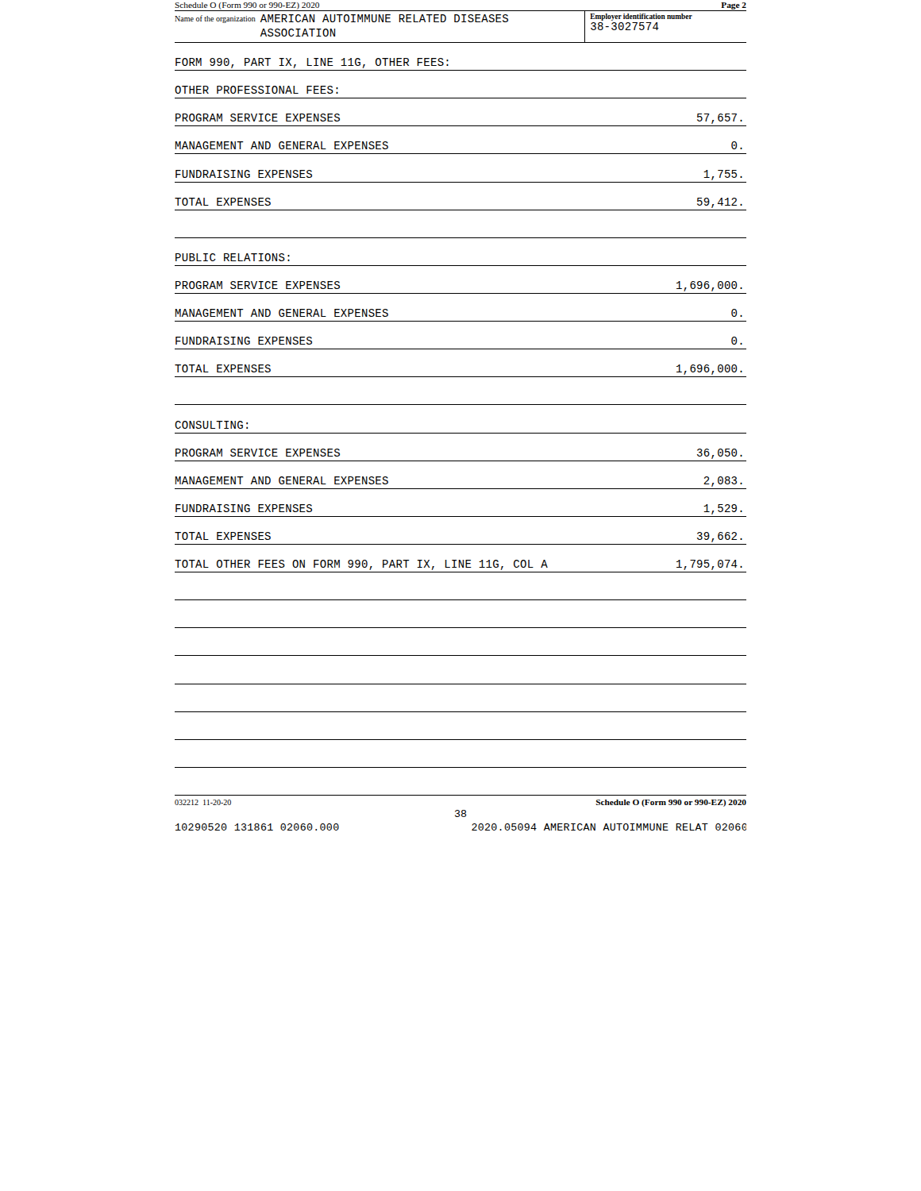Schedule O (Form 990 or 990-EZ) 2020
Page 2
Name of the organization AMERICAN AUTOIMMUNE RELATED DISEASES
ASSOCIATION
Employer identification number 38-3027574
| FORM 990, PART IX, LINE 11G, OTHER FEES: | |
| OTHER PROFESSIONAL FEES: | |
| PROGRAM SERVICE EXPENSES | 57,657. |
| MANAGEMENT AND GENERAL EXPENSES | 0. |
| FUNDRAISING EXPENSES | 1,755. |
| TOTAL EXPENSES | 59,412. |
| PUBLIC RELATIONS: | |
| PROGRAM SERVICE EXPENSES | 1,696,000. |
| MANAGEMENT AND GENERAL EXPENSES | 0. |
| FUNDRAISING EXPENSES | 0. |
| TOTAL EXPENSES | 1,696,000. |
| CONSULTING: | |
| PROGRAM SERVICE EXPENSES | 36,050. |
| MANAGEMENT AND GENERAL EXPENSES | 2,083. |
| FUNDRAISING EXPENSES | 1,529. |
| TOTAL EXPENSES | 39,662. |
| TOTAL OTHER FEES ON FORM 990, PART IX, LINE 11G, COL A | 1,795,074. |
032212 11-20-20
Schedule O (Form 990 or 990-EZ) 2020
38
10290520 131861 02060.000 2020.05094 AMERICAN AUTOIMMUNE RELAT 02060_01